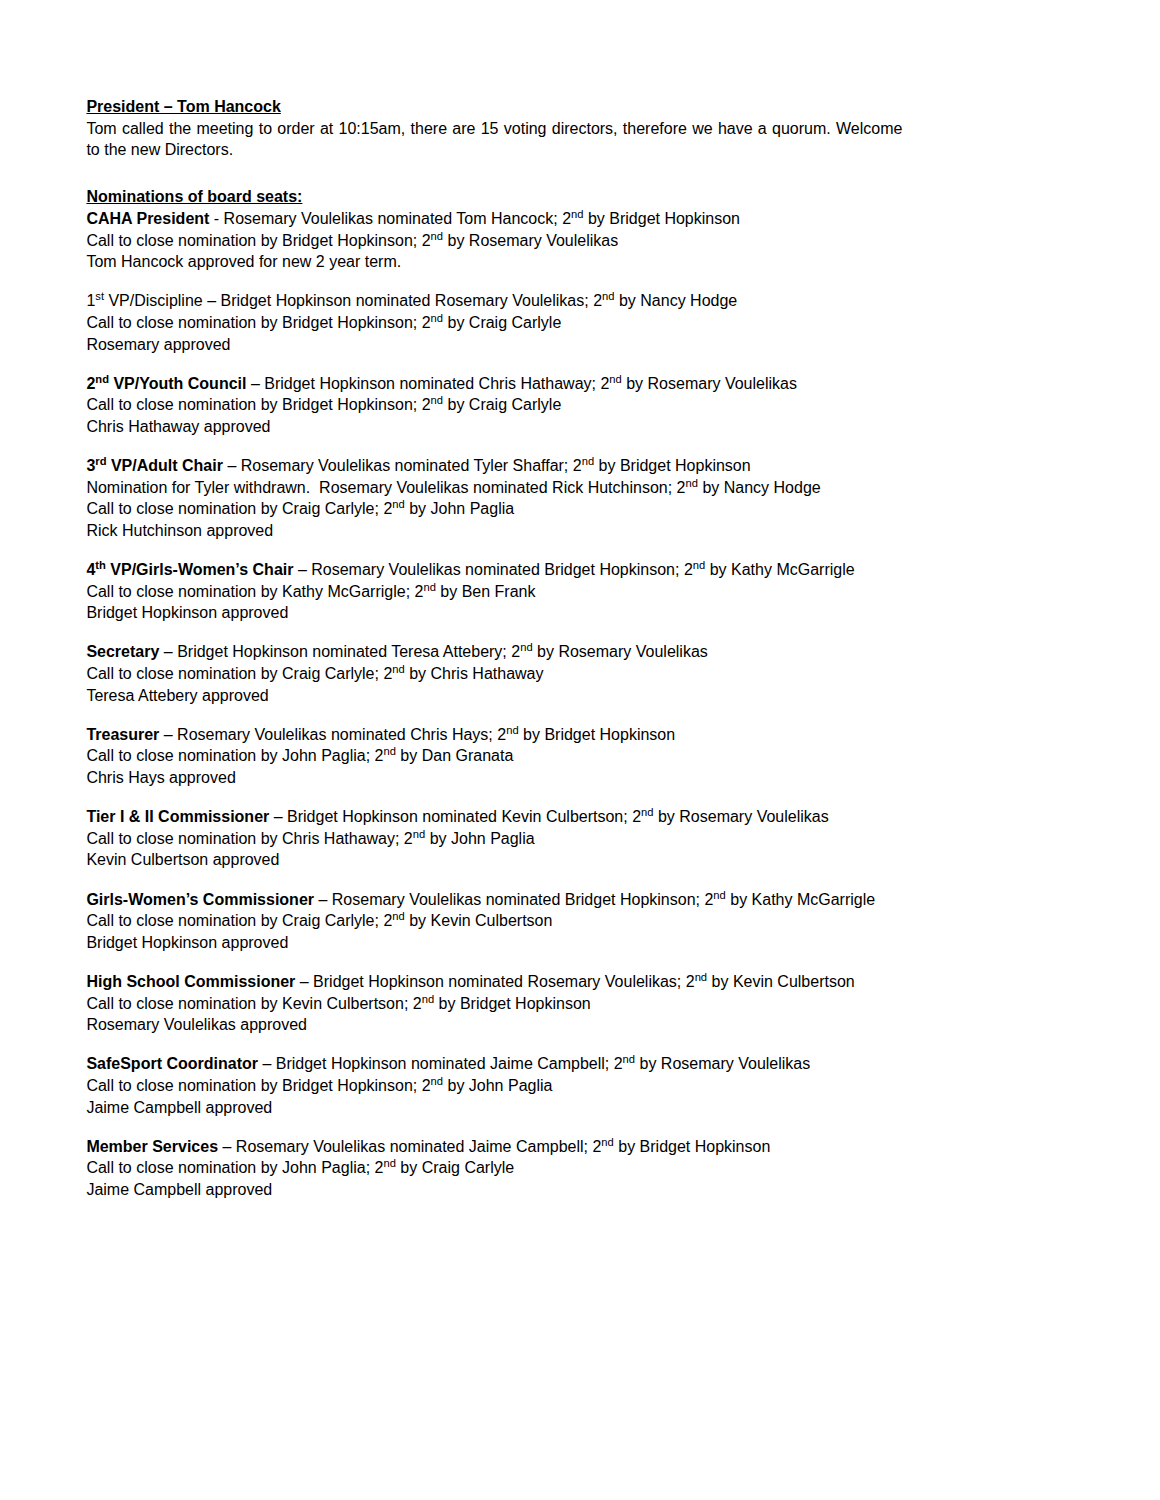President – Tom Hancock
Tom called the meeting to order at 10:15am, there are 15 voting directors, therefore we have a quorum. Welcome to the new Directors.
Nominations of board seats:
CAHA President - Rosemary Voulelikas nominated Tom Hancock; 2nd by Bridget Hopkinson
Call to close nomination by Bridget Hopkinson; 2nd by Rosemary Voulelikas
Tom Hancock approved for new 2 year term.
1st VP/Discipline – Bridget Hopkinson nominated Rosemary Voulelikas; 2nd by Nancy Hodge
Call to close nomination by Bridget Hopkinson; 2nd by Craig Carlyle
Rosemary approved
2nd VP/Youth Council – Bridget Hopkinson nominated Chris Hathaway; 2nd by Rosemary Voulelikas
Call to close nomination by Bridget Hopkinson; 2nd by Craig Carlyle
Chris Hathaway approved
3rd VP/Adult Chair – Rosemary Voulelikas nominated Tyler Shaffar; 2nd by Bridget Hopkinson
Nomination for Tyler withdrawn. Rosemary Voulelikas nominated Rick Hutchinson; 2nd by Nancy Hodge
Call to close nomination by Craig Carlyle; 2nd by John Paglia
Rick Hutchinson approved
4th VP/Girls-Women’s Chair – Rosemary Voulelikas nominated Bridget Hopkinson; 2nd by Kathy McGarrigle
Call to close nomination by Kathy McGarrigle; 2nd by Ben Frank
Bridget Hopkinson approved
Secretary – Bridget Hopkinson nominated Teresa Attebery; 2nd by Rosemary Voulelikas
Call to close nomination by Craig Carlyle; 2nd by Chris Hathaway
Teresa Attebery approved
Treasurer – Rosemary Voulelikas nominated Chris Hays; 2nd by Bridget Hopkinson
Call to close nomination by John Paglia; 2nd by Dan Granata
Chris Hays approved
Tier I & II Commissioner – Bridget Hopkinson nominated Kevin Culbertson; 2nd by Rosemary Voulelikas
Call to close nomination by Chris Hathaway; 2nd by John Paglia
Kevin Culbertson approved
Girls-Women’s Commissioner – Rosemary Voulelikas nominated Bridget Hopkinson; 2nd by Kathy McGarrigle
Call to close nomination by Craig Carlyle; 2nd by Kevin Culbertson
Bridget Hopkinson approved
High School Commissioner – Bridget Hopkinson nominated Rosemary Voulelikas; 2nd by Kevin Culbertson
Call to close nomination by Kevin Culbertson; 2nd by Bridget Hopkinson
Rosemary Voulelikas approved
SafeSport Coordinator – Bridget Hopkinson nominated Jaime Campbell; 2nd by Rosemary Voulelikas
Call to close nomination by Bridget Hopkinson; 2nd by John Paglia
Jaime Campbell approved
Member Services – Rosemary Voulelikas nominated Jaime Campbell; 2nd by Bridget Hopkinson
Call to close nomination by John Paglia; 2nd by Craig Carlyle
Jaime Campbell approved